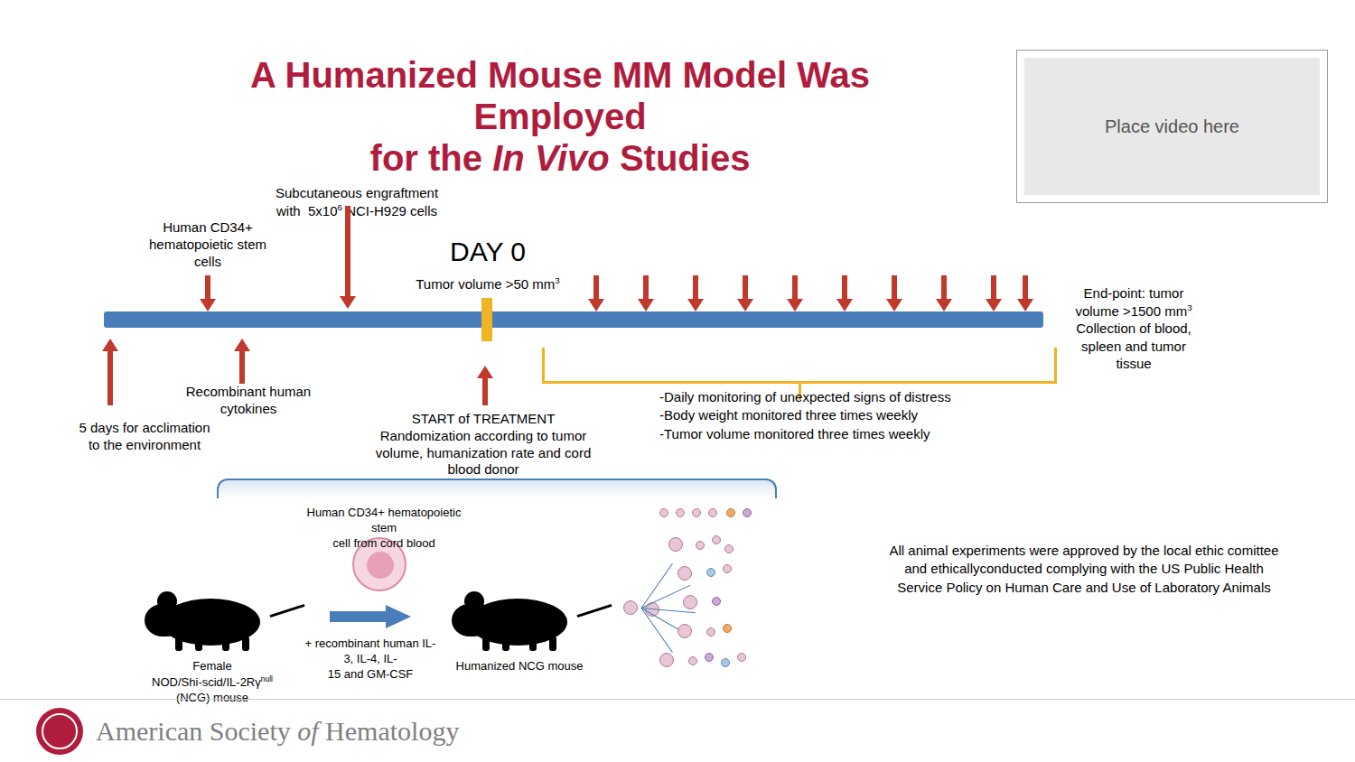A Humanized Mouse MM Model Was Employed
for the In Vivo Studies
Place video here
DAY 0
Tumor volume >50 mm3
Subcutaneous engraftment
with 5x106 NCI-H929 cells
Human CD34+
hematopoietic stem
cells
Recombinant human
cytokines
5 days for acclimation
to the environment
START of TREATMENT
Randomization according to tumor
volume, humanization rate and cord
blood donor
-Daily monitoring of unexpected signs of distress
-Body weight monitored three times weekly
-Tumor volume monitored three times weekly
End-point: tumor
volume >1500 mm3
Collection of blood,
spleen and tumor
tissue
Female
NOD/Shi-scid/IL-2Rγnull
(NCG) mouse
Human CD34+ hematopoietic stem
cell from cord blood
+ recombinant human IL-3, IL-4, IL-
15 and GM-CSF
Humanized NCG mouse
All animal experiments were approved by the local ethic comittee
and ethicallyconducted complying with the US Public Health
Service Policy on Human Care and Use of Laboratory Animals
American Society of Hematology